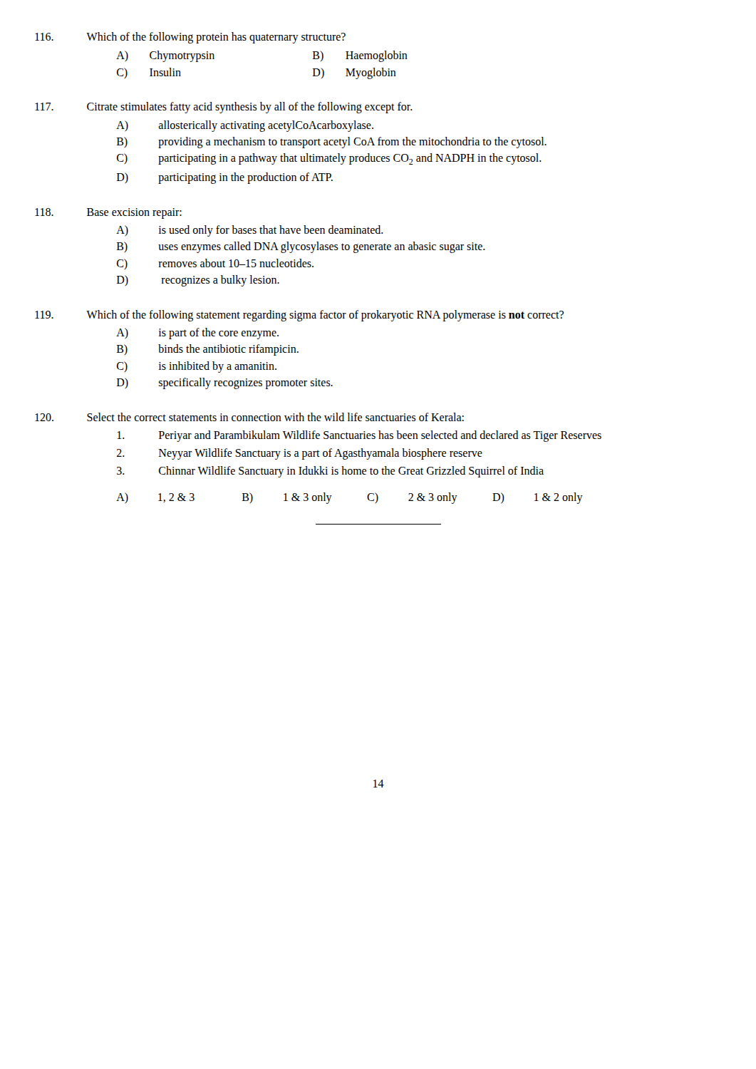116.
Which of the following protein has quaternary structure?
A) Chymotrypsin B) Haemoglobin C) Insulin D) Myoglobin
117.
Citrate stimulates fatty acid synthesis by all of the following except for.
A) allosterically activating acetylCoAcarboxylase.
B) providing a mechanism to transport acetyl CoA from the mitochondria to the cytosol.
C) participating in a pathway that ultimately produces CO2 and NADPH in the cytosol.
D) participating in the production of ATP.
118.
Base excision repair:
A) is used only for bases that have been deaminated.
B) uses enzymes called DNA glycosylases to generate an abasic sugar site.
C) removes about 10–15 nucleotides.
D) recognizes a bulky lesion.
119.
Which of the following statement regarding sigma factor of prokaryotic RNA polymerase is not correct?
A) is part of the core enzyme.
B) binds the antibiotic rifampicin.
C) is inhibited by a amanitin.
D) specifically recognizes promoter sites.
120.
Select the correct statements in connection with the wild life sanctuaries of Kerala:
1. Periyar and Parambikulam Wildlife Sanctuaries has been selected and declared as Tiger Reserves
2. Neyyar Wildlife Sanctuary is a part of Agasthyamala biosphere reserve
3. Chinnar Wildlife Sanctuary in Idukki is home to the Great Grizzled Squirrel of India
A) 1, 2 & 3 B) 1 & 3 only C) 2 & 3 only D) 1 & 2 only
14